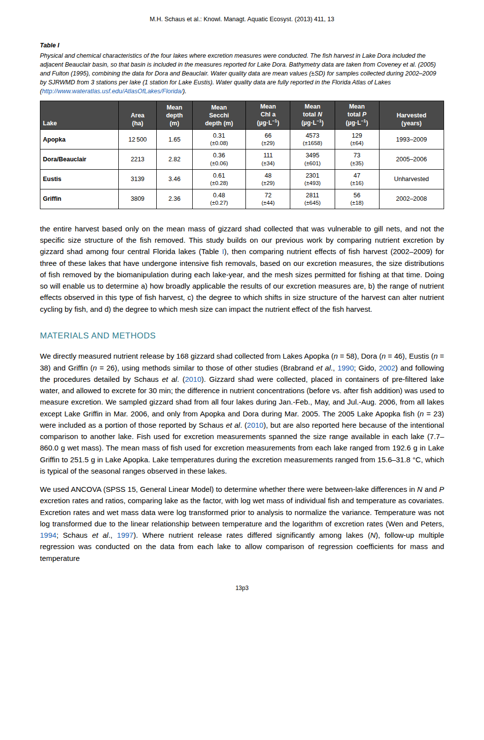M.H. Schaus et al.: Knowl. Managt. Aquatic Ecosyst. (2013) 411, 13
Table I Physical and chemical characteristics of the four lakes where excretion measures were conducted. The fish harvest in Lake Dora included the adjacent Beauclair basin, so that basin is included in the measures reported for Lake Dora. Bathymetry data are taken from Coveney et al. (2005) and Fulton (1995), combining the data for Dora and Beauclair. Water quality data are mean values (±SD) for samples collected during 2002–2009 by SJRWMD from 3 stations per lake (1 station for Lake Eustis). Water quality data are fully reported in the Florida Atlas of Lakes (http://www.wateratlas.usf.edu/AtlasOfLakes/Florida/).
| Lake | Area (ha) | Mean depth (m) | Mean Secchi depth (m) | Mean Chl a (µg·L −1 ) | Mean total N (µg·L −1 ) | Mean total P (µg·L −1 ) | Harvested (years) |
| --- | --- | --- | --- | --- | --- | --- | --- |
| Apopka | 12 500 | 1.65 | 0.31 (±0.08) | 66 (±29) | 4573 (±1658) | 129 (±64) | 1993–2009 |
| Dora/Beauclair | 2213 | 2.82 | 0.36 (±0.06) | 111 (±34) | 3495 (±601) | 73 (±35) | 2005–2006 |
| Eustis | 3139 | 3.46 | 0.61 (±0.28) | 48 (±29) | 2301 (±493) | 47 (±16) | Unharvested |
| Griffin | 3809 | 2.36 | 0.48 (±0.27) | 72 (±44) | 2811 (±645) | 56 (±18) | 2002–2008 |
the entire harvest based only on the mean mass of gizzard shad collected that was vulnerable to gill nets, and not the specific size structure of the fish removed. This study builds on our previous work by comparing nutrient excretion by gizzard shad among four central Florida lakes (Table I), then comparing nutrient effects of fish harvest (2002–2009) for three of these lakes that have undergone intensive fish removals, based on our excretion measures, the size distributions of fish removed by the biomanipulation during each lake-year, and the mesh sizes permitted for fishing at that time. Doing so will enable us to determine a) how broadly applicable the results of our excretion measures are, b) the range of nutrient effects observed in this type of fish harvest, c) the degree to which shifts in size structure of the harvest can alter nutrient cycling by fish, and d) the degree to which mesh size can impact the nutrient effect of the fish harvest.
MATERIALS AND METHODS
We directly measured nutrient release by 168 gizzard shad collected from Lakes Apopka (n = 58), Dora (n = 46), Eustis (n = 38) and Griffin (n = 26), using methods similar to those of other studies (Brabrand et al., 1990; Gido, 2002) and following the procedures detailed by Schaus et al. (2010). Gizzard shad were collected, placed in containers of pre-filtered lake water, and allowed to excrete for 30 min; the difference in nutrient concentrations (before vs. after fish addition) was used to measure excretion. We sampled gizzard shad from all four lakes during Jan.-Feb., May, and Jul.-Aug. 2006, from all lakes except Lake Griffin in Mar. 2006, and only from Apopka and Dora during Mar. 2005. The 2005 Lake Apopka fish (n = 23) were included as a portion of those reported by Schaus et al. (2010), but are also reported here because of the intentional comparison to another lake. Fish used for excretion measurements spanned the size range available in each lake (7.7–860.0 g wet mass). The mean mass of fish used for excretion measurements from each lake ranged from 192.6 g in Lake Griffin to 251.5 g in Lake Apopka. Lake temperatures during the excretion measurements ranged from 15.6–31.8 °C, which is typical of the seasonal ranges observed in these lakes.
We used ANCOVA (SPSS 15, General Linear Model) to determine whether there were between-lake differences in N and P excretion rates and ratios, comparing lake as the factor, with log wet mass of individual fish and temperature as covariates. Excretion rates and wet mass data were log transformed prior to analysis to normalize the variance. Temperature was not log transformed due to the linear relationship between temperature and the logarithm of excretion rates (Wen and Peters, 1994; Schaus et al., 1997). Where nutrient release rates differed significantly among lakes (N), follow-up multiple regression was conducted on the data from each lake to allow comparison of regression coefficients for mass and temperature
13p3